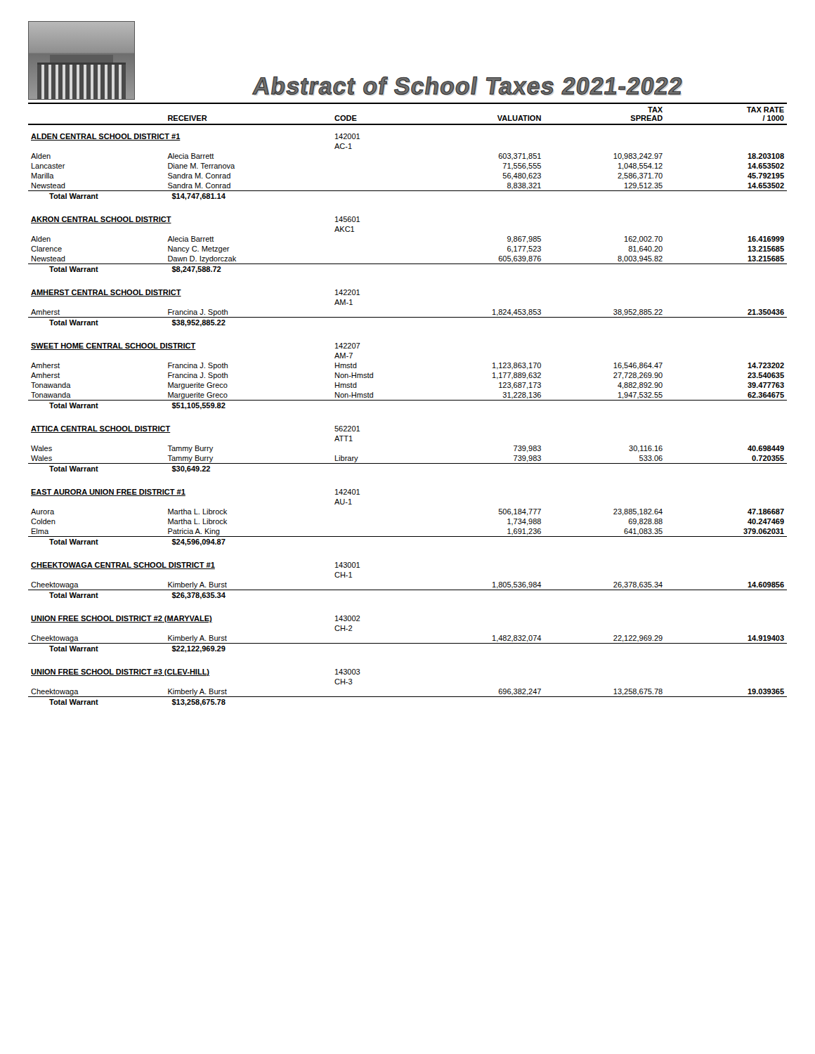Abstract of School Taxes 2021-2022
| | RECEIVER | CODE | VALUATION | TAX SPREAD | TAX RATE / 1000 |
| --- | --- | --- | --- | --- | --- |
| ALDEN CENTRAL SCHOOL DISTRICT #1 | 142001 | | | |
| | | AC-1 | | | |
| Alden | Alecia Barrett | | 603,371,851 | 10,983,242.97 | 18.203108 |
| Lancaster | Diane M. Terranova | | 71,556,555 | 1,048,554.12 | 14.653502 |
| Marilla | Sandra M. Conrad | | 56,480,623 | 2,586,371.70 | 45.792195 |
| Newstead | Sandra M. Conrad | | 8,838,321 | 129,512.35 | 14.653502 |
| Total Warrant | $14,747,681.14 | | | | |
| AKRON CENTRAL SCHOOL DISTRICT | 145601 | | | |
| | | AKC1 | | | |
| Alden | Alecia Barrett | | 9,867,985 | 162,002.70 | 16.416999 |
| Clarence | Nancy C. Metzger | | 6,177,523 | 81,640.20 | 13.215685 |
| Newstead | Dawn D. Izydorczak | | 605,639,876 | 8,003,945.82 | 13.215685 |
| Total Warrant | $8,247,588.72 | | | | |
| AMHERST CENTRAL SCHOOL DISTRICT | 142201 | | | |
| | | AM-1 | | | |
| Amherst | Francina J. Spoth | | 1,824,453,853 | 38,952,885.22 | 21.350436 |
| Total Warrant | $38,952,885.22 | | | | |
| SWEET HOME CENTRAL SCHOOL DISTRICT | 142207 | | | |
| | | AM-7 | | | |
| Amherst | Francina J. Spoth | Hmstd | 1,123,863,170 | 16,546,864.47 | 14.723202 |
| Amherst | Francina J. Spoth | Non-Hmstd | 1,177,889,632 | 27,728,269.90 | 23.540635 |
| Tonawanda | Marguerite Greco | Hmstd | 123,687,173 | 4,882,892.90 | 39.477763 |
| Tonawanda | Marguerite Greco | Non-Hmstd | 31,228,136 | 1,947,532.55 | 62.364675 |
| Total Warrant | $51,105,559.82 | | | | |
| ATTICA CENTRAL SCHOOL DISTRICT | 562201 | | | |
| | | ATT1 | | | |
| Wales | Tammy Burry | | 739,983 | 30,116.16 | 40.698449 |
| Wales | Tammy Burry | Library | 739,983 | 533.06 | 0.720355 |
| Total Warrant | $30,649.22 | | | | |
| EAST AURORA UNION FREE DISTRICT #1 | 142401 | | | |
| | | AU-1 | | | |
| Aurora | Martha L. Librock | | 506,184,777 | 23,885,182.64 | 47.186687 |
| Colden | Martha L. Librock | | 1,734,988 | 69,828.88 | 40.247469 |
| Elma | Patricia A. King | | 1,691,236 | 641,083.35 | 379.062031 |
| Total Warrant | $24,596,094.87 | | | | |
| CHEEKTOWAGA CENTRAL SCHOOL DISTRICT #1 | 143001 | | | |
| | | CH-1 | | | |
| Cheektowaga | Kimberly A. Burst | | 1,805,536,984 | 26,378,635.34 | 14.609856 |
| Total Warrant | $26,378,635.34 | | | | |
| UNION FREE SCHOOL DISTRICT #2 (MARYVALE) | 143002 | | | |
| | | CH-2 | | | |
| Cheektowaga | Kimberly A. Burst | | 1,482,832,074 | 22,122,969.29 | 14.919403 |
| Total Warrant | $22,122,969.29 | | | | |
| UNION FREE SCHOOL DISTRICT #3 (CLEV-HILL) | 143003 | | | |
| | | CH-3 | | | |
| Cheektowaga | Kimberly A. Burst | | 696,382,247 | 13,258,675.78 | 19.039365 |
| Total Warrant | $13,258,675.78 | | | | |